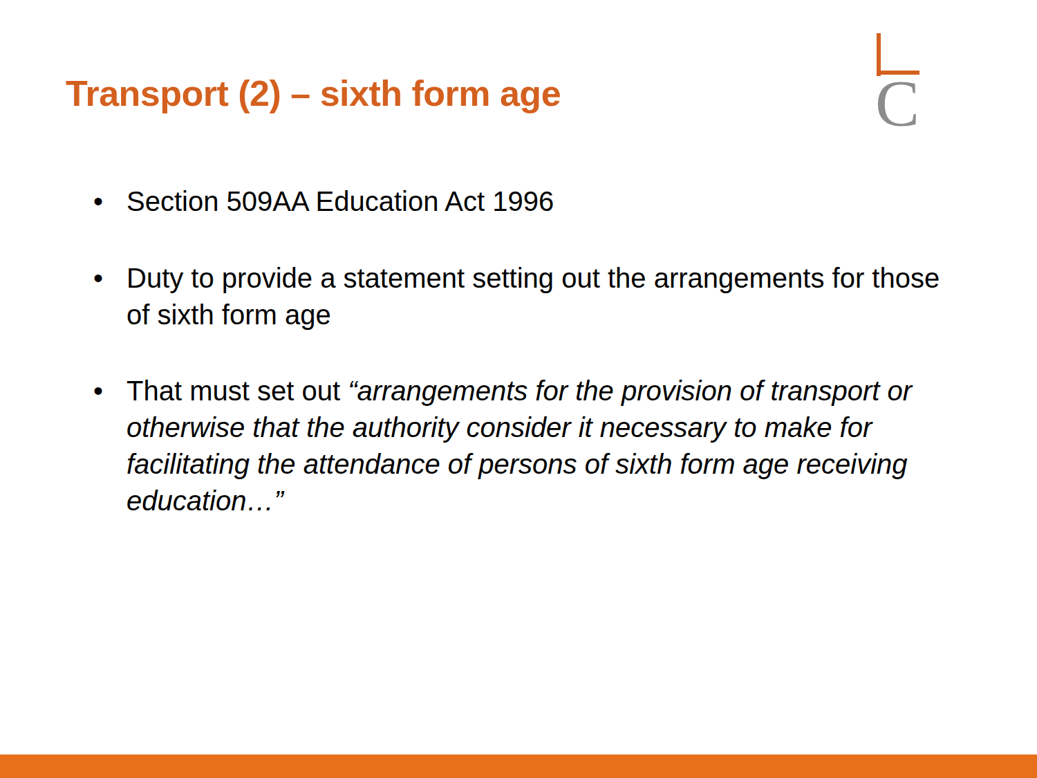C
Transport (2) – sixth form age
Section 509AA Education Act 1996
Duty to provide a statement setting out the arrangements for those of sixth form age
That must set out “arrangements for the provision of transport or otherwise that the authority consider it necessary to make for facilitating the attendance of persons of sixth form age receiving education…”